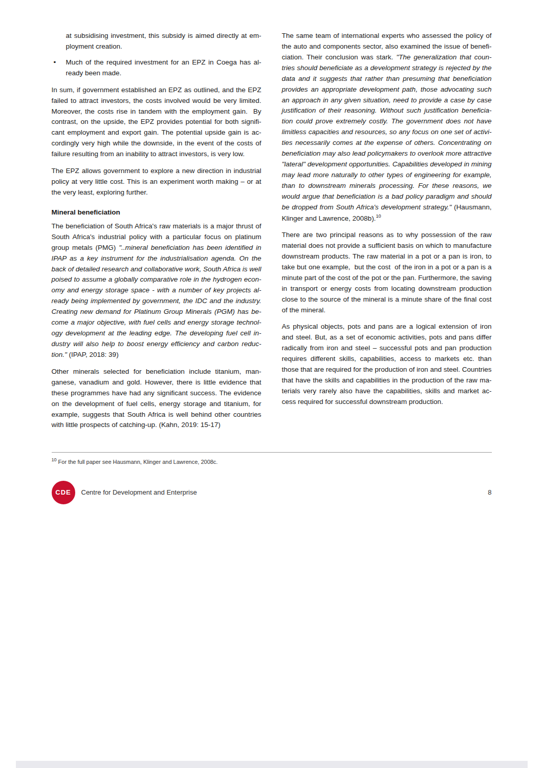at subsidising investment, this subsidy is aimed directly at employment creation.
Much of the required investment for an EPZ in Coega has already been made.
In sum, if government established an EPZ as outlined, and the EPZ failed to attract investors, the costs involved would be very limited. Moreover, the costs rise in tandem with the employment gain. By contrast, on the upside, the EPZ provides potential for both significant employment and export gain. The potential upside gain is accordingly very high while the downside, in the event of the costs of failure resulting from an inability to attract investors, is very low.
The EPZ allows government to explore a new direction in industrial policy at very little cost. This is an experiment worth making – or at the very least, exploring further.
Mineral beneficiation
The beneficiation of South Africa's raw materials is a major thrust of South Africa's industrial policy with a particular focus on platinum group metals (PMG) "..mineral beneficiation has been identified in IPAP as a key instrument for the industrialisation agenda. On the back of detailed research and collaborative work, South Africa is well poised to assume a globally comparative role in the hydrogen economy and energy storage space - with a number of key projects already being implemented by government, the IDC and the industry. Creating new demand for Platinum Group Minerals (PGM) has become a major objective, with fuel cells and energy storage technology development at the leading edge. The developing fuel cell industry will also help to boost energy efficiency and carbon reduction." (IPAP, 2018: 39)
Other minerals selected for beneficiation include titanium, manganese, vanadium and gold. However, there is little evidence that these programmes have had any significant success. The evidence on the development of fuel cells, energy storage and titanium, for example, suggests that South Africa is well behind other countries with little prospects of catching-up. (Kahn, 2019: 15-17)
The same team of international experts who assessed the policy of the auto and components sector, also examined the issue of beneficiation. Their conclusion was stark. "The generalization that countries should beneficiate as a development strategy is rejected by the data and it suggests that rather than presuming that beneficiation provides an appropriate development path, those advocating such an approach in any given situation, need to provide a case by case justification of their reasoning. Without such justification beneficiation could prove extremely costly. The government does not have limitless capacities and resources, so any focus on one set of activities necessarily comes at the expense of others. Concentrating on beneficiation may also lead policymakers to overlook more attractive "lateral" development opportunities. Capabilities developed in mining may lead more naturally to other types of engineering for example, than to downstream minerals processing. For these reasons, we would argue that beneficiation is a bad policy paradigm and should be dropped from South Africa's development strategy." (Hausmann, Klinger and Lawrence, 2008b).10
There are two principal reasons as to why possession of the raw material does not provide a sufficient basis on which to manufacture downstream products. The raw material in a pot or a pan is iron, to take but one example, but the cost of the iron in a pot or a pan is a minute part of the cost of the pot or the pan. Furthermore, the saving in transport or energy costs from locating downstream production close to the source of the mineral is a minute share of the final cost of the mineral.
As physical objects, pots and pans are a logical extension of iron and steel. But, as a set of economic activities, pots and pans differ radically from iron and steel – successful pots and pan production requires different skills, capabilities, access to markets etc. than those that are required for the production of iron and steel. Countries that have the skills and capabilities in the production of the raw materials very rarely also have the capabilities, skills and market access required for successful downstream production.
10 For the full paper see Hausmann, Klinger and Lawrence, 2008c.
CDE
Centre for Development and Enterprise
8